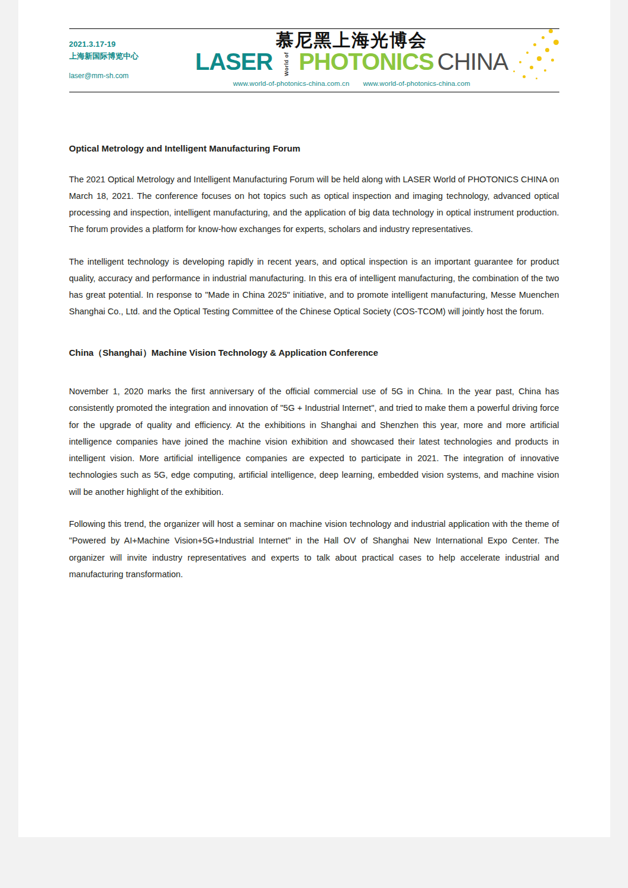2021.3.17-19
上海新国际博览中心
laser@mm-sh.com
慕尼黑上海光博会
LASER World of PHOTONICS CHINA
www.world-of-photonics-china.com.cn www.world-of-photonics-china.com
Optical Metrology and Intelligent Manufacturing Forum
The 2021 Optical Metrology and Intelligent Manufacturing Forum will be held along with LASER World of PHOTONICS CHINA on March 18, 2021. The conference focuses on hot topics such as optical inspection and imaging technology, advanced optical processing and inspection, intelligent manufacturing, and the application of big data technology in optical instrument production. The forum provides a platform for know-how exchanges for experts, scholars and industry representatives.
The intelligent technology is developing rapidly in recent years, and optical inspection is an important guarantee for product quality, accuracy and performance in industrial manufacturing. In this era of intelligent manufacturing, the combination of the two has great potential. In response to "Made in China 2025" initiative, and to promote intelligent manufacturing, Messe Muenchen Shanghai Co., Ltd. and the Optical Testing Committee of the Chinese Optical Society (COS-TCOM) will jointly host the forum.
China（Shanghai）Machine Vision Technology & Application Conference
November 1, 2020 marks the first anniversary of the official commercial use of 5G in China. In the year past, China has consistently promoted the integration and innovation of "5G + Industrial Internet", and tried to make them a powerful driving force for the upgrade of quality and efficiency. At the exhibitions in Shanghai and Shenzhen this year, more and more artificial intelligence companies have joined the machine vision exhibition and showcased their latest technologies and products in intelligent vision. More artificial intelligence companies are expected to participate in 2021. The integration of innovative technologies such as 5G, edge computing, artificial intelligence, deep learning, embedded vision systems, and machine vision will be another highlight of the exhibition.
Following this trend, the organizer will host a seminar on machine vision technology and industrial application with the theme of "Powered by AI+Machine Vision+5G+Industrial Internet" in the Hall OV of Shanghai New International Expo Center. The organizer will invite industry representatives and experts to talk about practical cases to help accelerate industrial and manufacturing transformation.